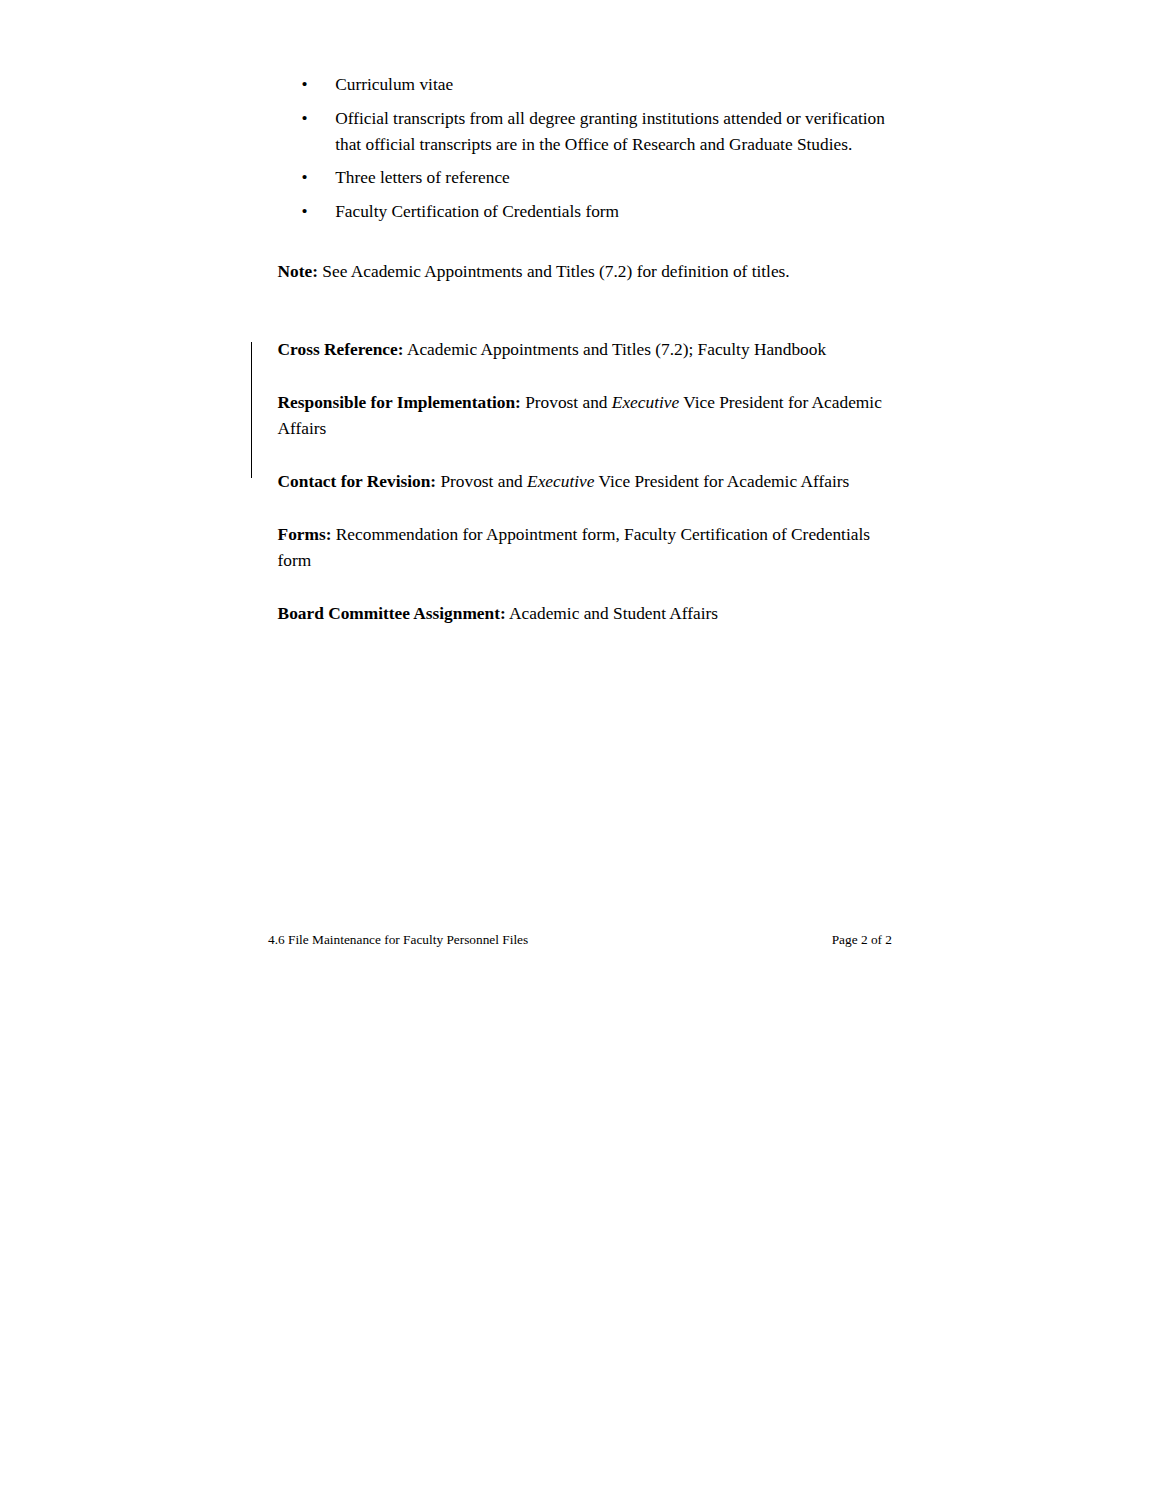Curriculum vitae
Official transcripts from all degree granting institutions attended or verification that official transcripts are in the Office of Research and Graduate Studies.
Three letters of reference
Faculty Certification of Credentials form
Note: See Academic Appointments and Titles (7.2) for definition of titles.
Cross Reference: Academic Appointments and Titles (7.2); Faculty Handbook
Responsible for Implementation: Provost and Executive Vice President for Academic Affairs
Contact for Revision: Provost and Executive Vice President for Academic Affairs
Forms: Recommendation for Appointment form, Faculty Certification of Credentials form
Board Committee Assignment: Academic and Student Affairs
4.6 File Maintenance for Faculty Personnel Files Page 2 of 2